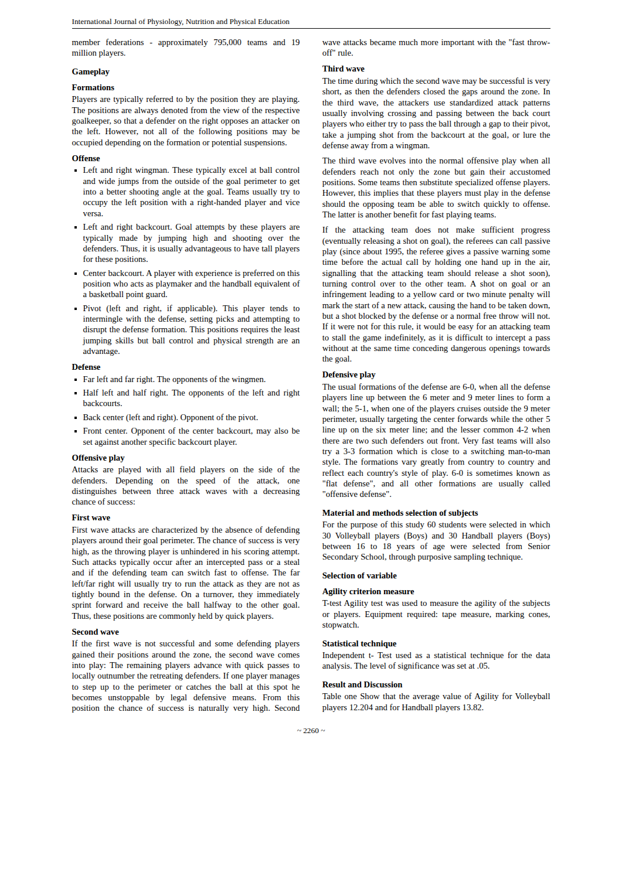International Journal of Physiology, Nutrition and Physical Education
member federations - approximately 795,000 teams and 19 million players.
Gameplay
Formations
Players are typically referred to by the position they are playing. The positions are always denoted from the view of the respective goalkeeper, so that a defender on the right opposes an attacker on the left. However, not all of the following positions may be occupied depending on the formation or potential suspensions.
Offense
Left and right wingman. These typically excel at ball control and wide jumps from the outside of the goal perimeter to get into a better shooting angle at the goal. Teams usually try to occupy the left position with a right-handed player and vice versa.
Left and right backcourt. Goal attempts by these players are typically made by jumping high and shooting over the defenders. Thus, it is usually advantageous to have tall players for these positions.
Center backcourt. A player with experience is preferred on this position who acts as playmaker and the handball equivalent of a basketball point guard.
Pivot (left and right, if applicable). This player tends to intermingle with the defense, setting picks and attempting to disrupt the defense formation. This positions requires the least jumping skills but ball control and physical strength are an advantage.
Defense
Far left and far right. The opponents of the wingmen.
Half left and half right. The opponents of the left and right backcourts.
Back center (left and right). Opponent of the pivot.
Front center. Opponent of the center backcourt, may also be set against another specific backcourt player.
Offensive play
Attacks are played with all field players on the side of the defenders. Depending on the speed of the attack, one distinguishes between three attack waves with a decreasing chance of success:
First wave
First wave attacks are characterized by the absence of defending players around their goal perimeter. The chance of success is very high, as the throwing player is unhindered in his scoring attempt. Such attacks typically occur after an intercepted pass or a steal and if the defending team can switch fast to offense. The far left/far right will usually try to run the attack as they are not as tightly bound in the defense. On a turnover, they immediately sprint forward and receive the ball halfway to the other goal. Thus, these positions are commonly held by quick players.
Second wave
If the first wave is not successful and some defending players gained their positions around the zone, the second wave comes into play: The remaining players advance with quick passes to locally outnumber the retreating defenders. If one player manages to step up to the perimeter or catches the ball at this spot he becomes unstoppable by legal defensive means. From this position the chance of success is naturally very high. Second wave attacks became much more important with the "fast throw-off" rule.
Third wave
The time during which the second wave may be successful is very short, as then the defenders closed the gaps around the zone. In the third wave, the attackers use standardized attack patterns usually involving crossing and passing between the back court players who either try to pass the ball through a gap to their pivot, take a jumping shot from the backcourt at the goal, or lure the defense away from a wingman.
The third wave evolves into the normal offensive play when all defenders reach not only the zone but gain their accustomed positions. Some teams then substitute specialized offense players. However, this implies that these players must play in the defense should the opposing team be able to switch quickly to offense. The latter is another benefit for fast playing teams.
If the attacking team does not make sufficient progress (eventually releasing a shot on goal), the referees can call passive play (since about 1995, the referee gives a passive warning some time before the actual call by holding one hand up in the air, signalling that the attacking team should release a shot soon), turning control over to the other team. A shot on goal or an infringement leading to a yellow card or two minute penalty will mark the start of a new attack, causing the hand to be taken down, but a shot blocked by the defense or a normal free throw will not. If it were not for this rule, it would be easy for an attacking team to stall the game indefinitely, as it is difficult to intercept a pass without at the same time conceding dangerous openings towards the goal.
Defensive play
The usual formations of the defense are 6-0, when all the defense players line up between the 6 meter and 9 meter lines to form a wall; the 5-1, when one of the players cruises outside the 9 meter perimeter, usually targeting the center forwards while the other 5 line up on the six meter line; and the lesser common 4-2 when there are two such defenders out front. Very fast teams will also try a 3-3 formation which is close to a switching man-to-man style. The formations vary greatly from country to country and reflect each country's style of play. 6-0 is sometimes known as "flat defense", and all other formations are usually called "offensive defense".
Material and methods selection of subjects
For the purpose of this study 60 students were selected in which 30 Volleyball players (Boys) and 30 Handball players (Boys) between 16 to 18 years of age were selected from Senior Secondary School, through purposive sampling technique.
Selection of variable
Agility criterion measure
T-test Agility test was used to measure the agility of the subjects or players. Equipment required: tape measure, marking cones, stopwatch.
Statistical technique
Independent t- Test used as a statistical technique for the data analysis. The level of significance was set at .05.
Result and Discussion
Table one Show that the average value of Agility for Volleyball players 12.204 and for Handball players 13.82.
~ 2260 ~